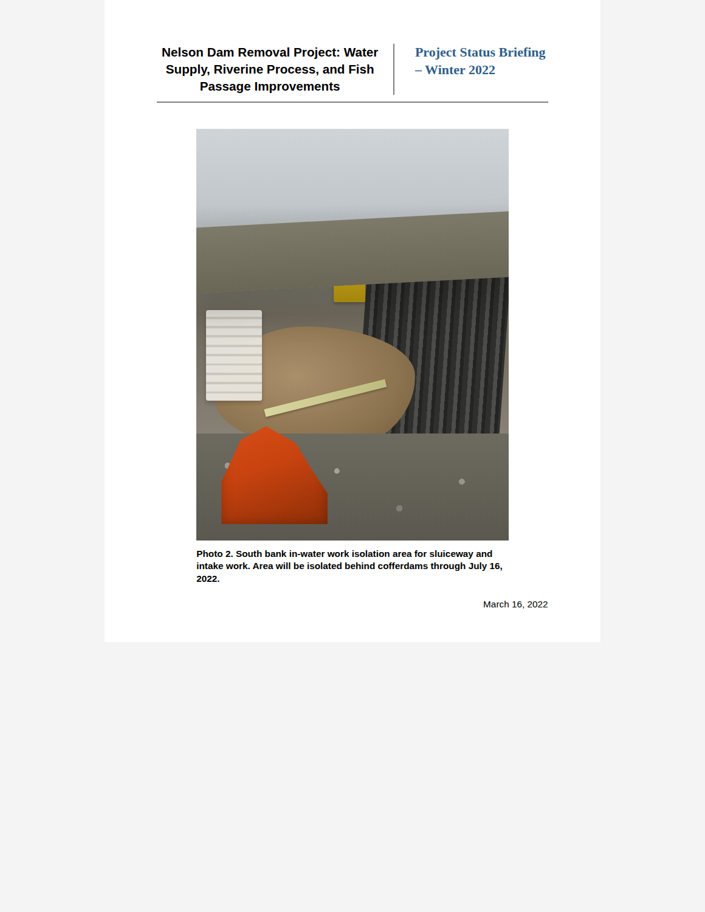Nelson Dam Removal Project: Water Supply, Riverine Process, and Fish Passage Improvements
Project Status Briefing – Winter 2022
Photo 2. South bank in-water work isolation area for sluiceway and intake work. Area will be isolated behind cofferdams through July 16, 2022.
March 16, 2022